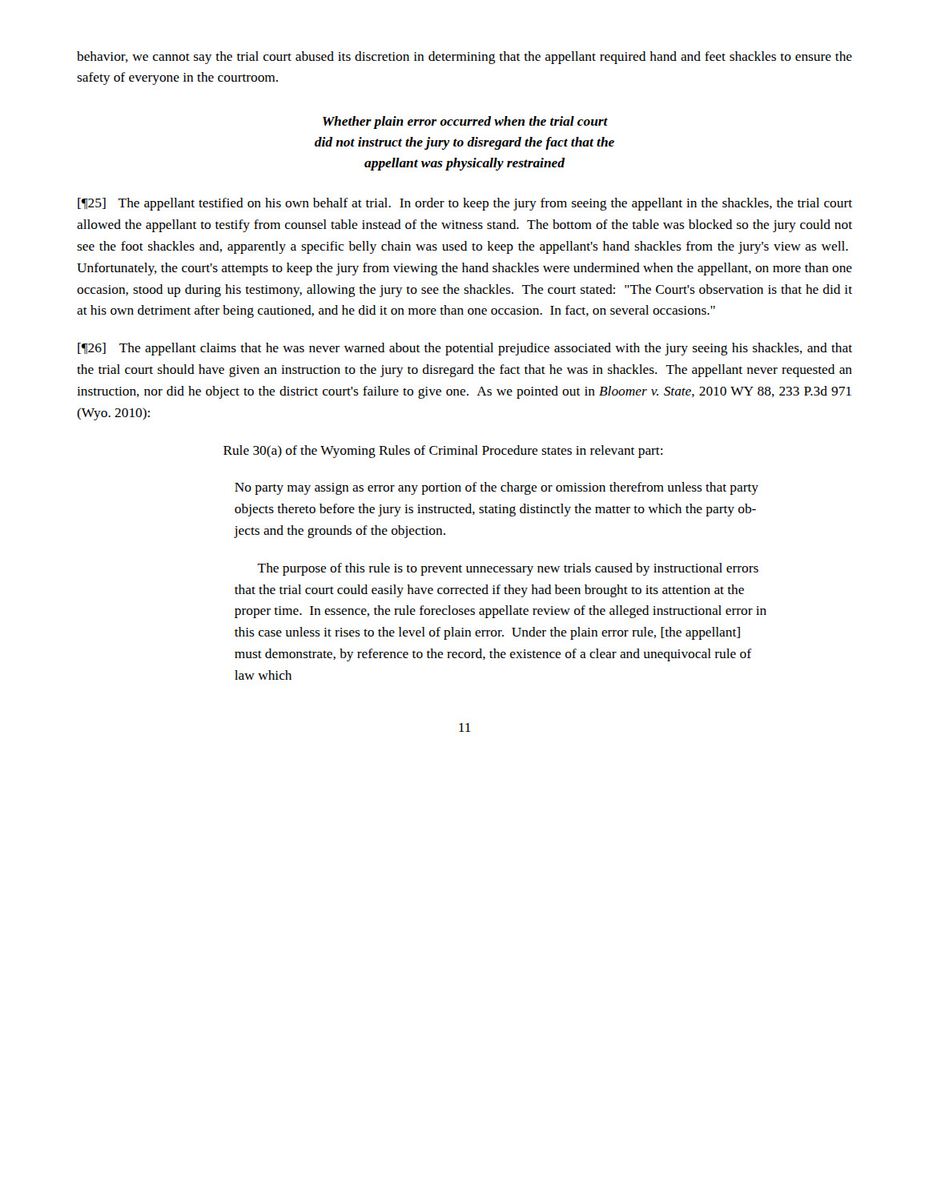behavior, we cannot say the trial court abused its discretion in determining that the appellant required hand and feet shackles to ensure the safety of everyone in the courtroom.
Whether plain error occurred when the trial court
did not instruct the jury to disregard the fact that the
appellant was physically restrained
[¶25] The appellant testified on his own behalf at trial. In order to keep the jury from seeing the appellant in the shackles, the trial court allowed the appellant to testify from counsel table instead of the witness stand. The bottom of the table was blocked so the jury could not see the foot shackles and, apparently a specific belly chain was used to keep the appellant's hand shackles from the jury's view as well. Unfortunately, the court's attempts to keep the jury from viewing the hand shackles were undermined when the appellant, on more than one occasion, stood up during his testimony, allowing the jury to see the shackles. The court stated: "The Court's observation is that he did it at his own detriment after being cautioned, and he did it on more than one occasion. In fact, on several occasions."
[¶26] The appellant claims that he was never warned about the potential prejudice associated with the jury seeing his shackles, and that the trial court should have given an instruction to the jury to disregard the fact that he was in shackles. The appellant never requested an instruction, nor did he object to the district court's failure to give one. As we pointed out in Bloomer v. State, 2010 WY 88, 233 P.3d 971 (Wyo. 2010):
Rule 30(a) of the Wyoming Rules of Criminal Procedure states in relevant part:
No party may assign as error any portion of the charge or omission therefrom unless that party objects thereto before the jury is instructed, stating distinctly the matter to which the party objects and the grounds of the objection.
The purpose of this rule is to prevent unnecessary new trials caused by instructional errors that the trial court could easily have corrected if they had been brought to its attention at the proper time. In essence, the rule forecloses appellate review of the alleged instructional error in this case unless it rises to the level of plain error. Under the plain error rule, [the appellant] must demonstrate, by reference to the record, the existence of a clear and unequivocal rule of law which
11